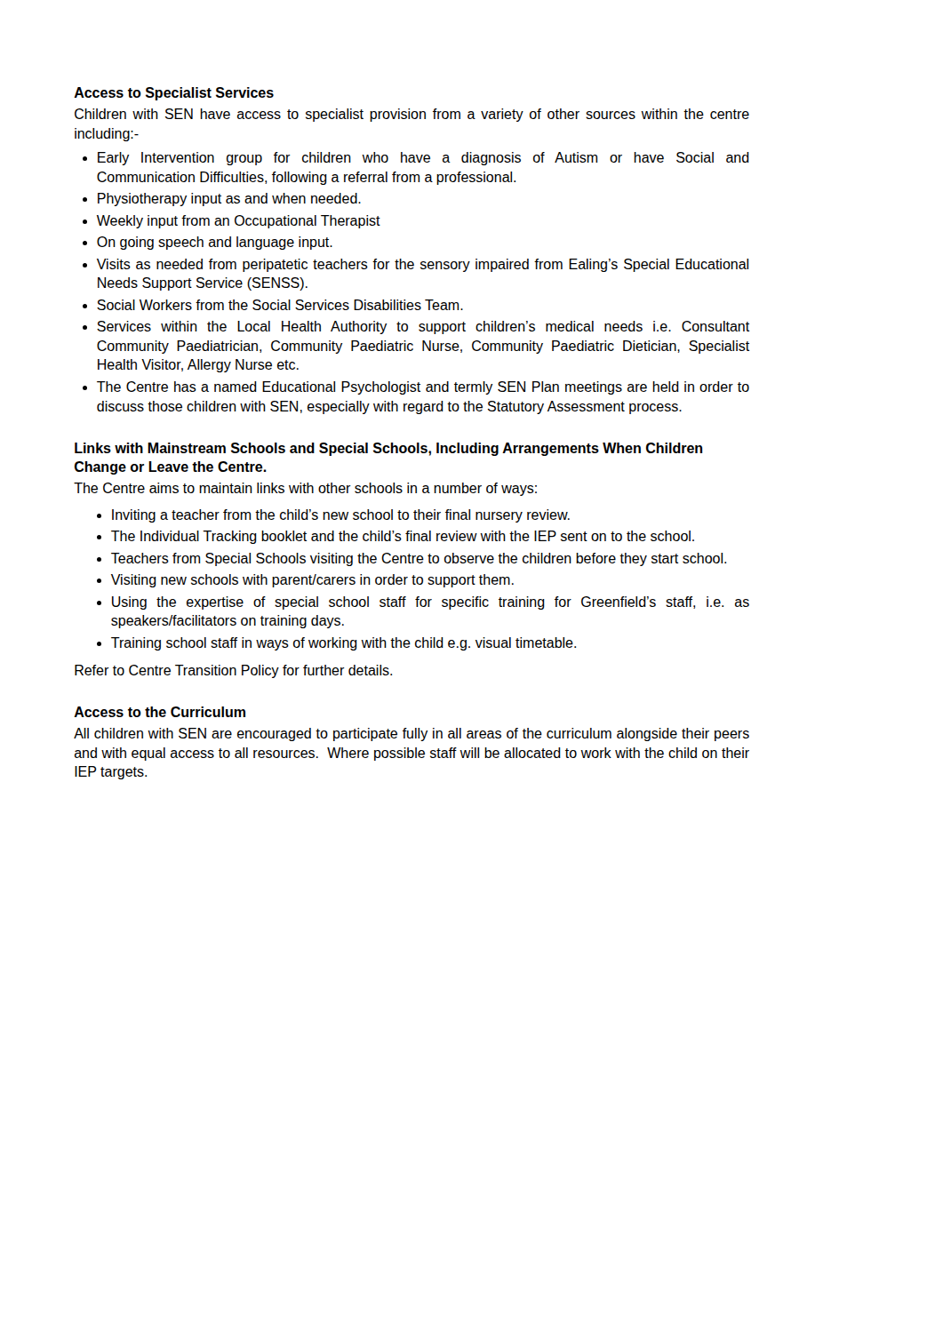Access to Specialist Services
Children with SEN have access to specialist provision from a variety of other sources within the centre including:-
Early Intervention group for children who have a diagnosis of Autism or have Social and Communication Difficulties, following a referral from a professional.
Physiotherapy input as and when needed.
Weekly input from an Occupational Therapist
On going speech and language input.
Visits as needed from peripatetic teachers for the sensory impaired from Ealing’s Special Educational Needs Support Service (SENSS).
Social Workers from the Social Services Disabilities Team.
Services within the Local Health Authority to support children’s medical needs i.e. Consultant Community Paediatrician, Community Paediatric Nurse, Community Paediatric Dietician, Specialist Health Visitor, Allergy Nurse etc.
The Centre has a named Educational Psychologist and termly SEN Plan meetings are held in order to discuss those children with SEN, especially with regard to the Statutory Assessment process.
Links with Mainstream Schools and Special Schools, Including Arrangements When Children Change or Leave the Centre.
The Centre aims to maintain links with other schools in a number of ways:
Inviting a teacher from the child’s new school to their final nursery review.
The Individual Tracking booklet and the child’s final review with the IEP sent on to the school.
Teachers from Special Schools visiting the Centre to observe the children before they start school.
Visiting new schools with parent/carers in order to support them.
Using the expertise of special school staff for specific training for Greenfield’s staff, i.e. as speakers/facilitators on training days.
Training school staff in ways of working with the child e.g. visual timetable.
Refer to Centre Transition Policy for further details.
Access to the Curriculum
All children with SEN are encouraged to participate fully in all areas of the curriculum alongside their peers and with equal access to all resources. Where possible staff will be allocated to work with the child on their IEP targets.